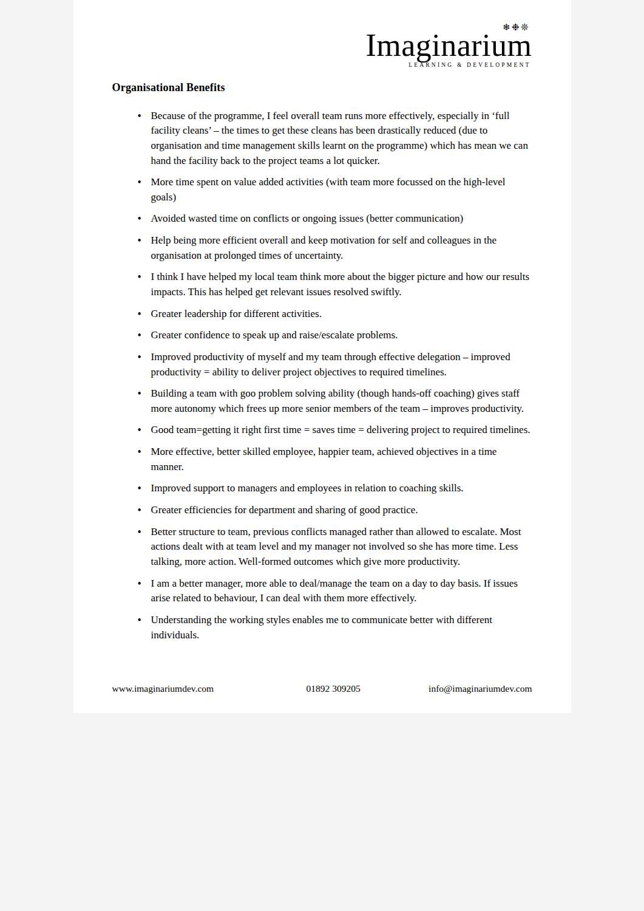❄❉❊
Imaginarium
Learning & Development
Organisational Benefits
Because of the programme, I feel overall team runs more effectively, especially in ‘full facility cleans’ – the times to get these cleans has been drastically reduced (due to organisation and time management skills learnt on the programme) which has mean we can hand the facility back to the project teams a lot quicker.
More time spent on value added activities (with team more focussed on the high-level goals)
Avoided wasted time on conflicts or ongoing issues (better communication)
Help being more efficient overall and keep motivation for self and colleagues in the organisation at prolonged times of uncertainty.
I think I have helped my local team think more about the bigger picture and how our results impacts. This has helped get relevant issues resolved swiftly.
Greater leadership for different activities.
Greater confidence to speak up and raise/escalate problems.
Improved productivity of myself and my team through effective delegation – improved productivity = ability to deliver project objectives to required timelines.
Building a team with goo problem solving ability (though hands-off coaching) gives staff more autonomy which frees up more senior members of the team – improves productivity.
Good team=getting it right first time = saves time = delivering project to required timelines.
More effective, better skilled employee, happier team, achieved objectives in a time manner.
Improved support to managers and employees in relation to coaching skills.
Greater efficiencies for department and sharing of good practice.
Better structure to team, previous conflicts managed rather than allowed to escalate. Most actions dealt with at team level and my manager not involved so she has more time. Less talking, more action. Well-formed outcomes which give more productivity.
I am a better manager, more able to deal/manage the team on a day to day basis. If issues arise related to behaviour, I can deal with them more effectively.
Understanding the working styles enables me to communicate better with different individuals.
www.imaginariumdev.com 01892 309205 info@imaginariumdev.com